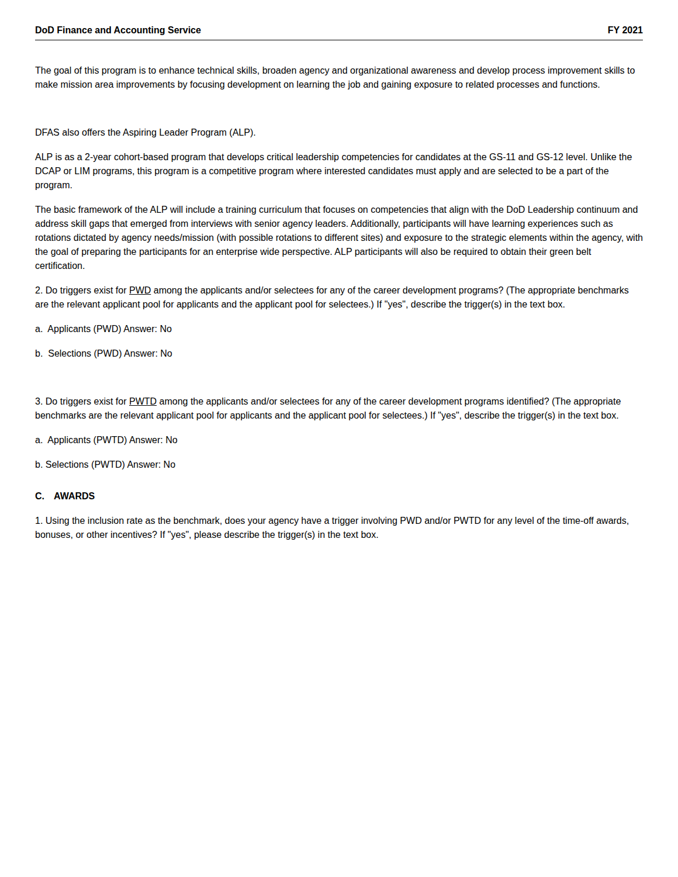DoD Finance and Accounting Service FY 2021
The goal of this program is to enhance technical skills, broaden agency and organizational awareness and develop process improvement skills to make mission area improvements by focusing development on learning the job and gaining exposure to related processes and functions.
DFAS also offers the Aspiring Leader Program (ALP).
ALP is as a 2-year cohort-based program that develops critical leadership competencies for candidates at the GS-11 and GS-12 level. Unlike the DCAP or LIM programs, this program is a competitive program where interested candidates must apply and are selected to be a part of the program.
The basic framework of the ALP will include a training curriculum that focuses on competencies that align with the DoD Leadership continuum and address skill gaps that emerged from interviews with senior agency leaders. Additionally, participants will have learning experiences such as rotations dictated by agency needs/mission (with possible rotations to different sites) and exposure to the strategic elements within the agency, with the goal of preparing the participants for an enterprise wide perspective. ALP participants will also be required to obtain their green belt certification.
2. Do triggers exist for PWD among the applicants and/or selectees for any of the career development programs? (The appropriate benchmarks are the relevant applicant pool for applicants and the applicant pool for selectees.) If "yes", describe the trigger(s) in the text box.
a. Applicants (PWD) Answer: No
b. Selections (PWD) Answer: No
3. Do triggers exist for PWTD among the applicants and/or selectees for any of the career development programs identified? (The appropriate benchmarks are the relevant applicant pool for applicants and the applicant pool for selectees.) If "yes", describe the trigger(s) in the text box.
a. Applicants (PWTD) Answer: No
b. Selections (PWTD) Answer: No
C. AWARDS
1. Using the inclusion rate as the benchmark, does your agency have a trigger involving PWD and/or PWTD for any level of the time-off awards, bonuses, or other incentives? If "yes", please describe the trigger(s) in the text box.